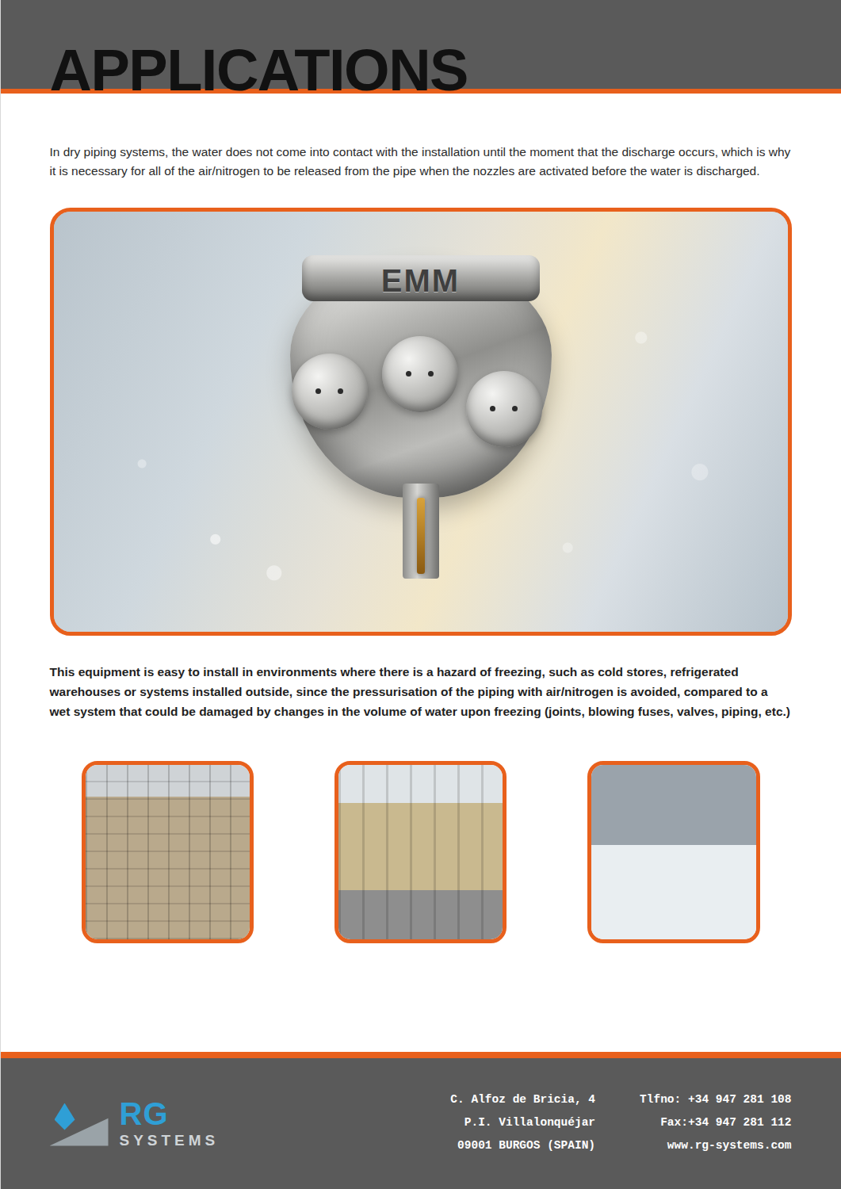APPLICATIONS
In dry piping systems, the water does not come into contact with the installation until the moment that the discharge occurs, which is why it is necessary for all of the air/nitrogen to be released from the pipe when the nozzles are activated before the water is discharged.
EMM
This equipment is easy to install in environments where there is a hazard of freezing, such as cold stores, refrigerated warehouses or systems installed outside, since the pressurisation of the piping with air/nitrogen is avoided, compared to a wet system that could be damaged by changes in the volume of water upon freezing (joints, blowing fuses, valves, piping, etc.)
RG
SYSTEMS
C. Alfoz de Bricia, 4
P.I. Villalonquéjar
09001 BURGOS (SPAIN) Tlfno: +34 947 281 108
Fax:+34 947 281 112
www.rg-systems.com